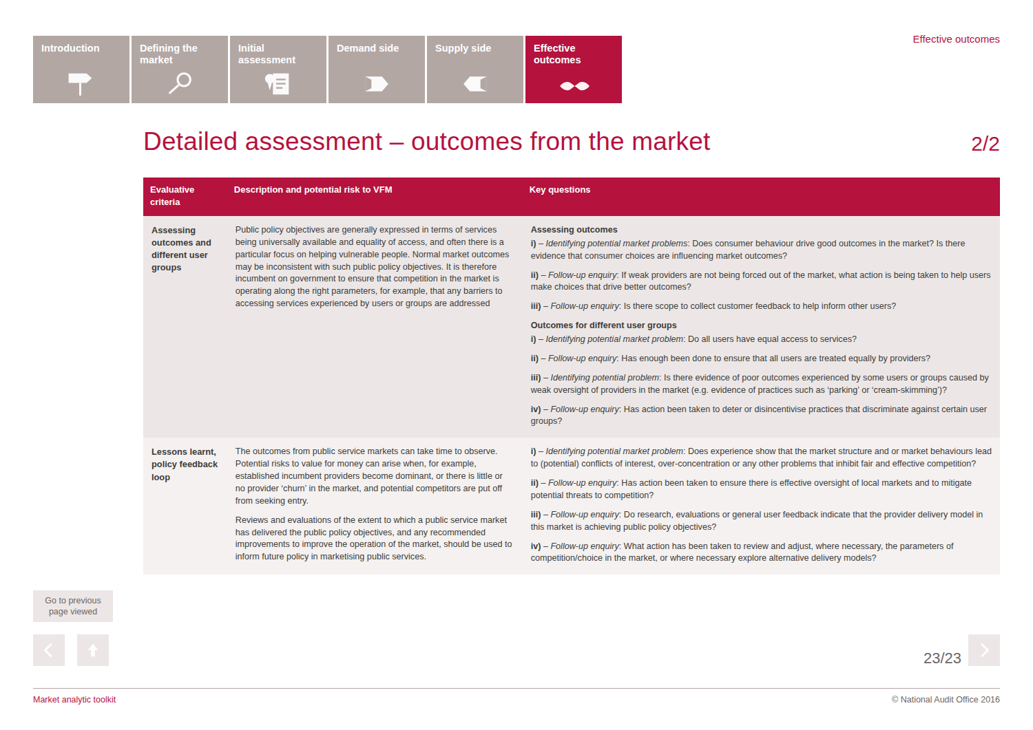Introduction
Defining the
market
Initial
assessment
Demand side
Supply side
Effective
outcomes
Effective outcomes
Detailed assessment – outcomes from the market
2/2
| Evaluative criteria | Description and potential risk to VFM | Key questions |
| --- | --- | --- |
| Assessing outcomes and different user groups | Public policy objectives are generally expressed in terms of services being universally available and equality of access, and often there is a particular focus on helping vulnerable people. Normal market outcomes may be inconsistent with such public policy objectives. It is therefore incumbent on government to ensure that competition in the market is operating along the right parameters, for example, that any barriers to accessing services experienced by users or groups are addressed | Assessing outcomes i) – Identifying potential market problems : Does consumer behaviour drive good outcomes in the market? Is there evidence that consumer choices are influencing market outcomes? ii) – Follow-up enquiry : If weak providers are not being forced out of the market, what action is being taken to help users make choices that drive better outcomes? iii) – Follow-up enquiry : Is there scope to collect customer feedback to help inform other users? Outcomes for different user groups i) – Identifying potential market problem : Do all users have equal access to services? ii) – Follow-up enquiry : Has enough been done to ensure that all users are treated equally by providers? iii) – Identifying potential problem : Is there evidence of poor outcomes experienced by some users or groups caused by weak oversight of providers in the market (e.g. evidence of practices such as ‘parking’ or ‘cream-skimming’)? iv) – Follow-up enquiry : Has action been taken to deter or disincentivise practices that discriminate against certain user groups? |
| Lessons learnt, policy feedback loop | The outcomes from public service markets can take time to observe. Potential risks to value for money can arise when, for example, established incumbent providers become dominant, or there is little or no provider ‘churn’ in the market, and potential competitors are put off from seeking entry. Reviews and evaluations of the extent to which a public service market has delivered the public policy objectives, and any recommended improvements to improve the operation of the market, should be used to inform future policy in marketising public services. | i) – Identifying potential market problem : Does experience show that the market structure and or market behaviours lead to (potential) conflicts of interest, over-concentration or any other problems that inhibit fair and effective competition? ii) – Follow-up enquiry : Has action been taken to ensure there is effective oversight of local markets and to mitigate potential threats to competition? iii) – Follow-up enquiry : Do research, evaluations or general user feedback indicate that the provider delivery model in this market is achieving public policy objectives? iv) – Follow-up enquiry : What action has been taken to review and adjust, where necessary, the parameters of competition/choice in the market, or where necessary explore alternative delivery models? |
Go to previous
page viewed
23/23
Market analytic toolkit
© National Audit Office 2016